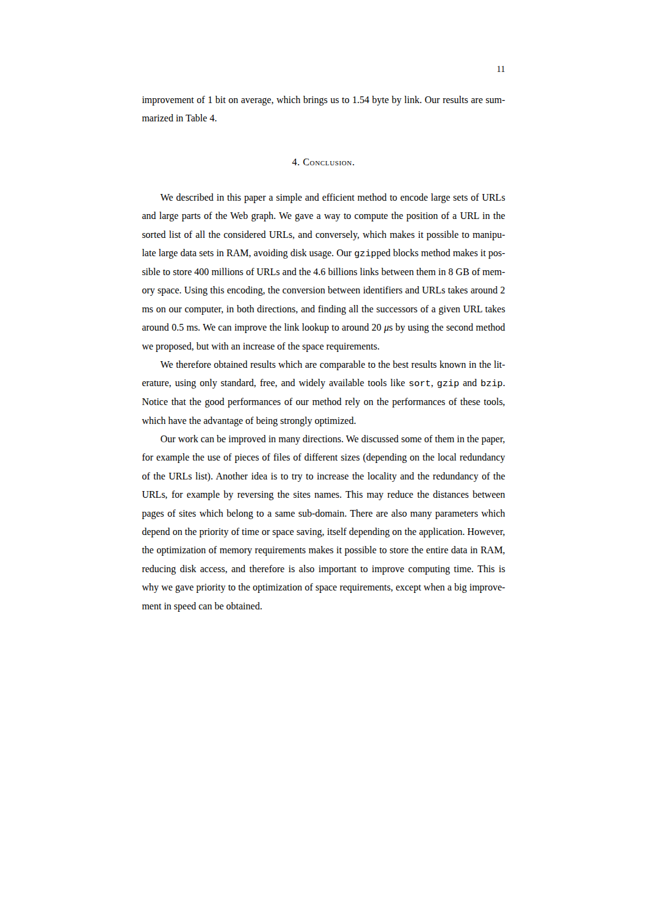11
improvement of 1 bit on average, which brings us to 1.54 byte by link. Our results are summarized in Table 4.
4. Conclusion.
We described in this paper a simple and efficient method to encode large sets of URLs and large parts of the Web graph. We gave a way to compute the position of a URL in the sorted list of all the considered URLs, and conversely, which makes it possible to manipulate large data sets in RAM, avoiding disk usage. Our gzipped blocks method makes it possible to store 400 millions of URLs and the 4.6 billions links between them in 8 GB of memory space. Using this encoding, the conversion between identifiers and URLs takes around 2 ms on our computer, in both directions, and finding all the successors of a given URL takes around 0.5 ms. We can improve the link lookup to around 20 μs by using the second method we proposed, but with an increase of the space requirements.
We therefore obtained results which are comparable to the best results known in the literature, using only standard, free, and widely available tools like sort, gzip and bzip. Notice that the good performances of our method rely on the performances of these tools, which have the advantage of being strongly optimized.
Our work can be improved in many directions. We discussed some of them in the paper, for example the use of pieces of files of different sizes (depending on the local redundancy of the URLs list). Another idea is to try to increase the locality and the redundancy of the URLs, for example by reversing the sites names. This may reduce the distances between pages of sites which belong to a same sub-domain. There are also many parameters which depend on the priority of time or space saving, itself depending on the application. However, the optimization of memory requirements makes it possible to store the entire data in RAM, reducing disk access, and therefore is also important to improve computing time. This is why we gave priority to the optimization of space requirements, except when a big improvement in speed can be obtained.